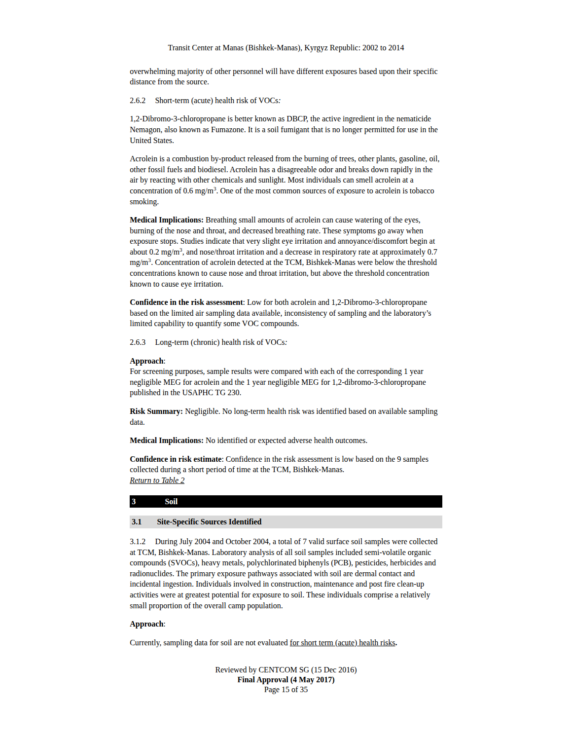Transit Center at Manas (Bishkek-Manas), Kyrgyz Republic: 2002 to 2014
overwhelming majority of other personnel will have different exposures based upon their specific distance from the source.
2.6.2 Short-term (acute) health risk of VOCs:
1,2-Dibromo-3-chloropropane is better known as DBCP, the active ingredient in the nematicide Nemagon, also known as Fumazone. It is a soil fumigant that is no longer permitted for use in the United States.
Acrolein is a combustion by-product released from the burning of trees, other plants, gasoline, oil, other fossil fuels and biodiesel. Acrolein has a disagreeable odor and breaks down rapidly in the air by reacting with other chemicals and sunlight. Most individuals can smell acrolein at a concentration of 0.6 mg/m3. One of the most common sources of exposure to acrolein is tobacco smoking.
Medical Implications: Breathing small amounts of acrolein can cause watering of the eyes, burning of the nose and throat, and decreased breathing rate. These symptoms go away when exposure stops. Studies indicate that very slight eye irritation and annoyance/discomfort begin at about 0.2 mg/m3, and nose/throat irritation and a decrease in respiratory rate at approximately 0.7 mg/m3. Concentration of acrolein detected at the TCM, Bishkek-Manas were below the threshold concentrations known to cause nose and throat irritation, but above the threshold concentration known to cause eye irritation.
Confidence in the risk assessment: Low for both acrolein and 1,2-Dibromo-3-chloropropane based on the limited air sampling data available, inconsistency of sampling and the laboratory’s limited capability to quantify some VOC compounds.
2.6.3 Long-term (chronic) health risk of VOCs:
Approach:
For screening purposes, sample results were compared with each of the corresponding 1 year negligible MEG for acrolein and the 1 year negligible MEG for 1,2-dibromo-3-chloropropane published in the USAPHC TG 230.
Risk Summary: Negligible. No long-term health risk was identified based on available sampling data.
Medical Implications: No identified or expected adverse health outcomes.
Confidence in risk estimate: Confidence in the risk assessment is low based on the 9 samples collected during a short period of time at the TCM, Bishkek-Manas.
Return to Table 2
3 Soil
3.1 Site-Specific Sources Identified
3.1.2 During July 2004 and October 2004, a total of 7 valid surface soil samples were collected at TCM, Bishkek-Manas. Laboratory analysis of all soil samples included semi-volatile organic compounds (SVOCs), heavy metals, polychlorinated biphenyls (PCB), pesticides, herbicides and radionuclides. The primary exposure pathways associated with soil are dermal contact and incidental ingestion. Individuals involved in construction, maintenance and post fire clean-up activities were at greatest potential for exposure to soil. These individuals comprise a relatively small proportion of the overall camp population.
Approach:
Currently, sampling data for soil are not evaluated for short term (acute) health risks.
Reviewed by CENTCOM SG (15 Dec 2016)
Final Approval (4 May 2017)
Page 15 of 35